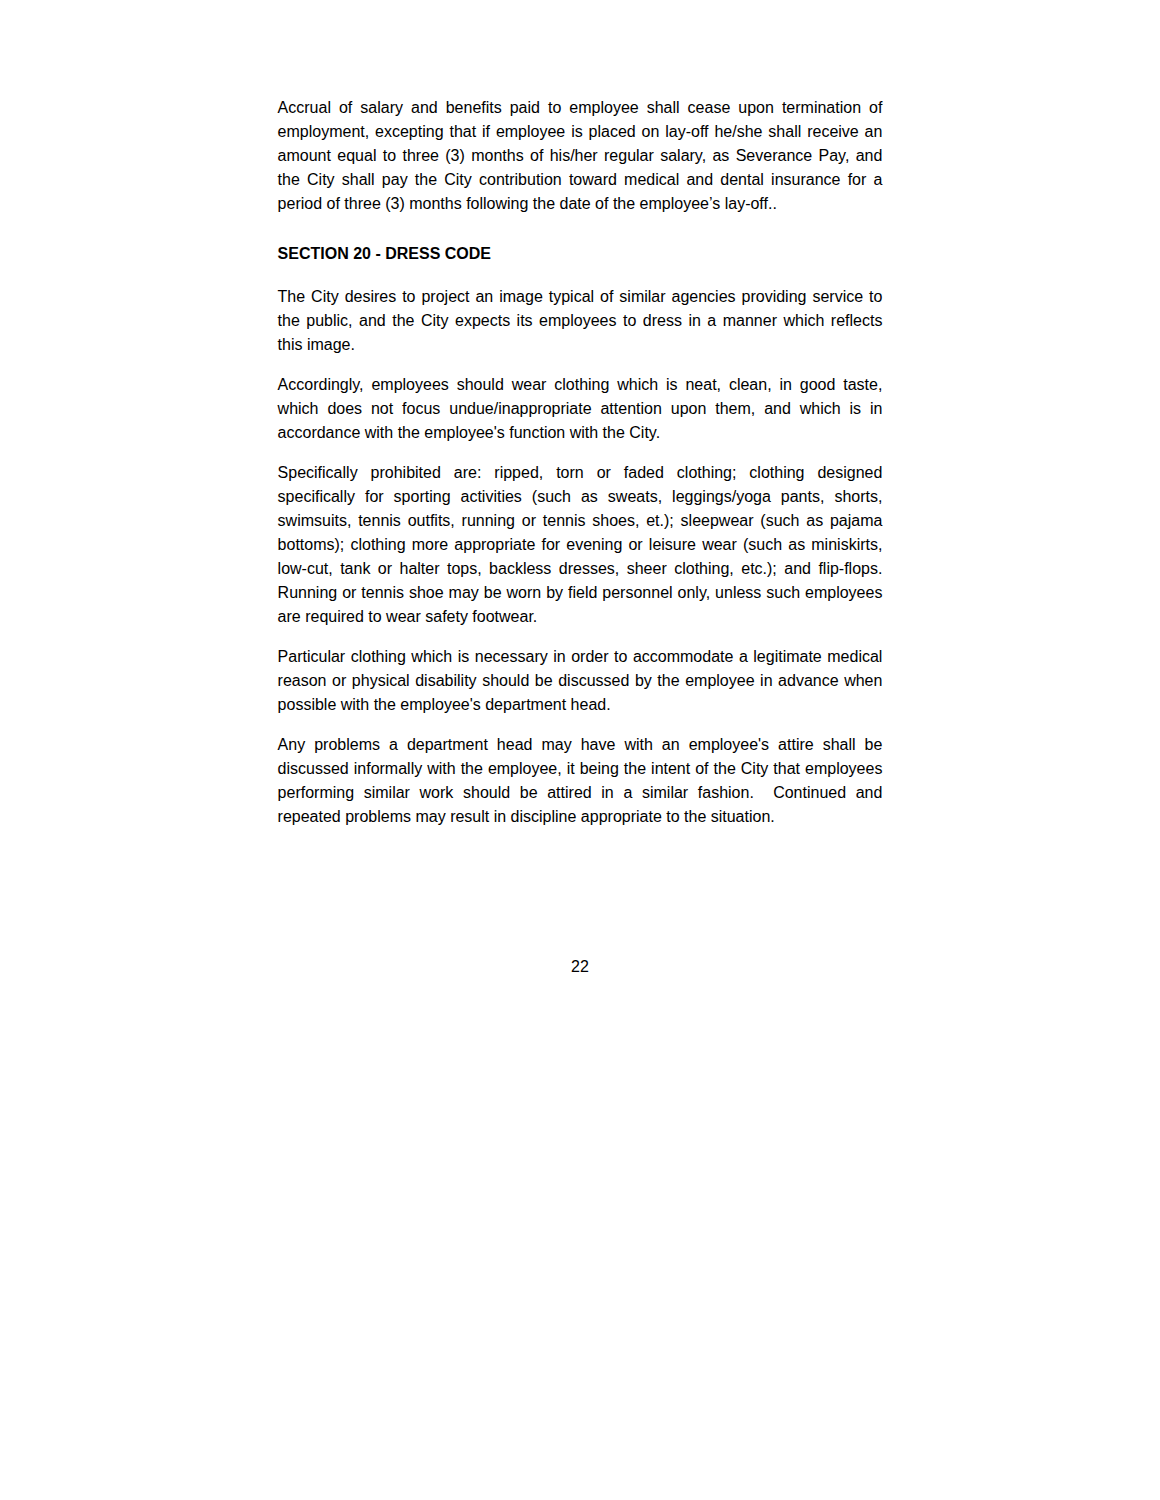Accrual of salary and benefits paid to employee shall cease upon termination of employment, excepting that if employee is placed on lay-off he/she shall receive an amount equal to three (3) months of his/her regular salary, as Severance Pay, and the City shall pay the City contribution toward medical and dental insurance for a period of three (3) months following the date of the employee’s lay-off..
SECTION 20 - DRESS CODE
The City desires to project an image typical of similar agencies providing service to the public, and the City expects its employees to dress in a manner which reflects this image.
Accordingly, employees should wear clothing which is neat, clean, in good taste, which does not focus undue/inappropriate attention upon them, and which is in accordance with the employee's function with the City.
Specifically prohibited are: ripped, torn or faded clothing; clothing designed specifically for sporting activities (such as sweats, leggings/yoga pants, shorts, swimsuits, tennis outfits, running or tennis shoes, et.); sleepwear (such as pajama bottoms); clothing more appropriate for evening or leisure wear (such as miniskirts, low-cut, tank or halter tops, backless dresses, sheer clothing, etc.); and flip-flops. Running or tennis shoe may be worn by field personnel only, unless such employees are required to wear safety footwear.
Particular clothing which is necessary in order to accommodate a legitimate medical reason or physical disability should be discussed by the employee in advance when possible with the employee's department head.
Any problems a department head may have with an employee's attire shall be discussed informally with the employee, it being the intent of the City that employees performing similar work should be attired in a similar fashion. Continued and repeated problems may result in discipline appropriate to the situation.
22